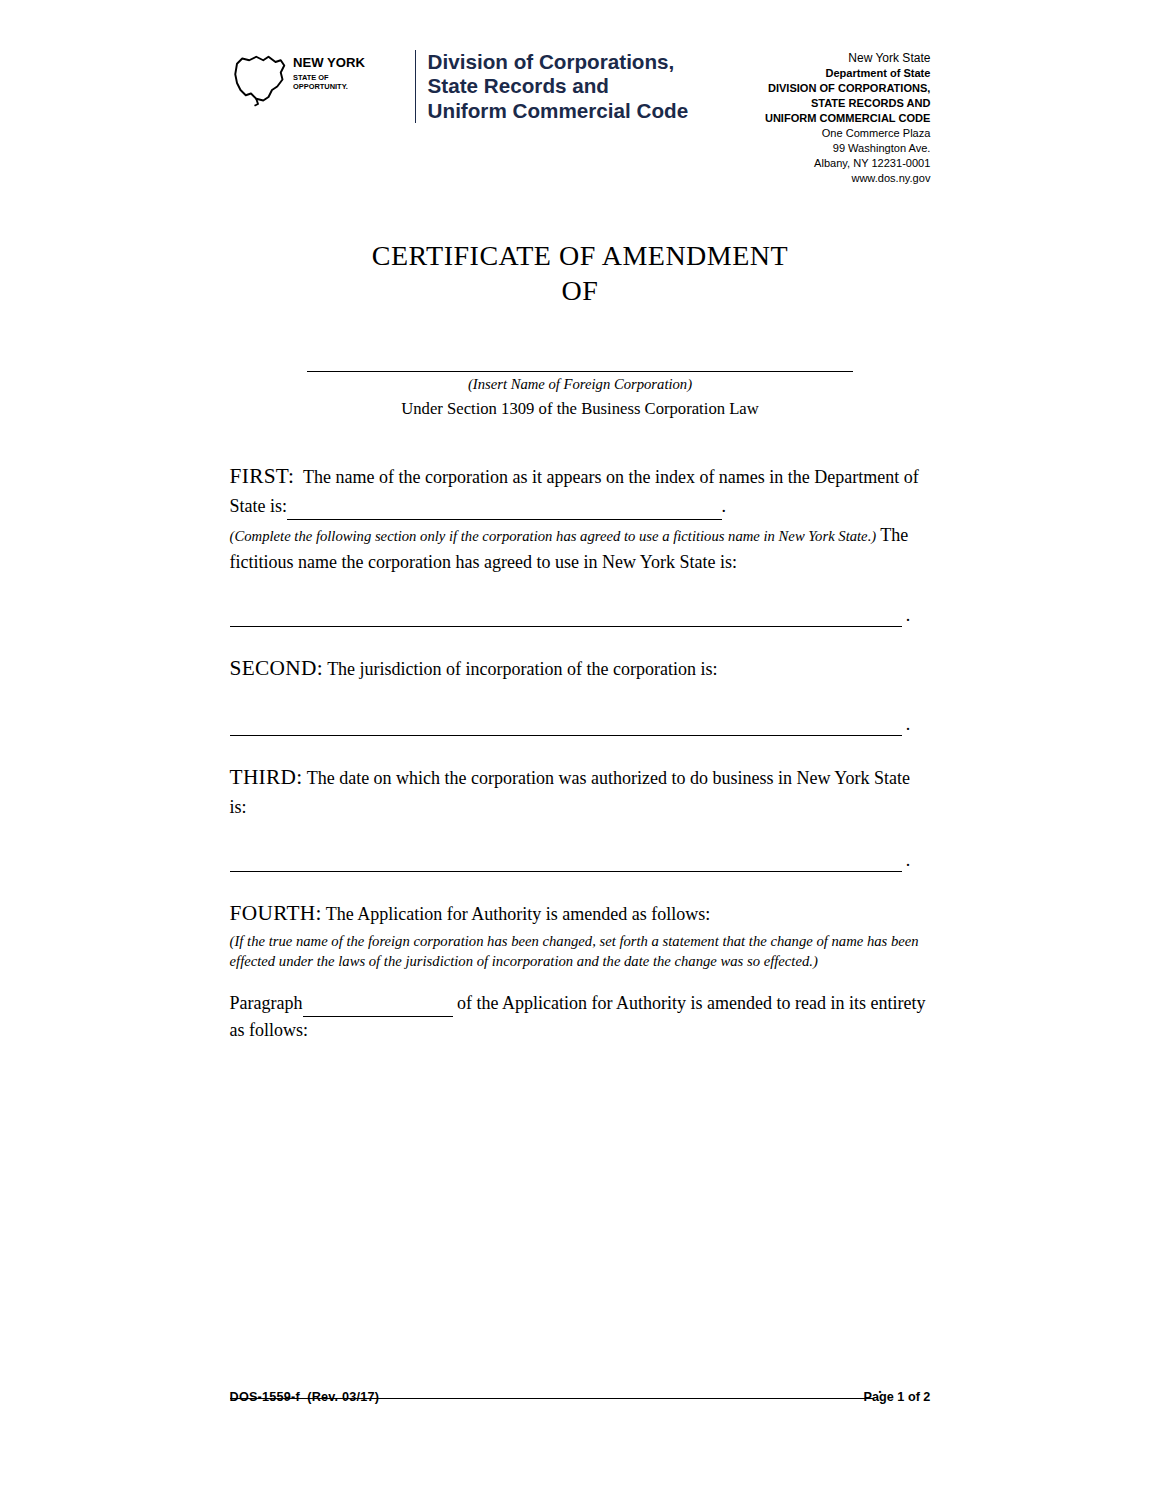NEW YORK STATE OF OPPORTUNITY.
Division of Corporations,
State Records and
Uniform Commercial Code
New York State
Department of State
DIVISION OF CORPORATIONS,
STATE RECORDS AND
UNIFORM COMMERCIAL CODE
One Commerce Plaza
99 Washington Ave.
Albany, NY 12231-0001
www.dos.ny.gov
CERTIFICATE OF AMENDMENT
OF
(Insert Name of Foreign Corporation)
Under Section 1309 of the Business Corporation Law
FIRST: The name of the corporation as it appears on the index of names in the Department of State is: .
(Complete the following section only if the corporation has agreed to use a fictitious name in New York State.) The fictitious name the corporation has agreed to use in New York State is:
SECOND: The jurisdiction of incorporation of the corporation is:
THIRD: The date on which the corporation was authorized to do business in New York State is:
FOURTH: The Application for Authority is amended as follows:
(If the true name of the foreign corporation has been changed, set forth a statement that the change of name has been effected under the laws of the jurisdiction of incorporation and the date the change was so effected.)
Paragraph of the Application for Authority is amended to read in its entirety as follows:
DOS-1559-f (Rev. 03/17)
Page 1 of 2